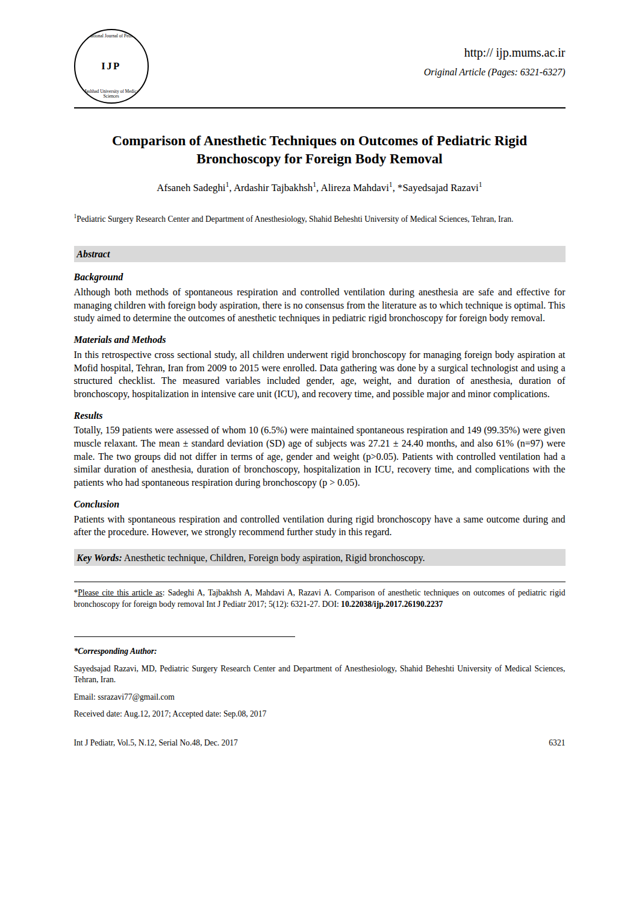International Journal of Pediatrics IJP Mashhad University of Medical Sciences
http:// ijp.mums.ac.ir
Original Article (Pages: 6321-6327)
Comparison of Anesthetic Techniques on Outcomes of Pediatric Rigid Bronchoscopy for Foreign Body Removal
Afsaneh Sadeghi1, Ardashir Tajbakhsh1, Alireza Mahdavi1, *Sayedsajad Razavi1
1Pediatric Surgery Research Center and Department of Anesthesiology, Shahid Beheshti University of Medical Sciences, Tehran, Iran.
Abstract
Background
Although both methods of spontaneous respiration and controlled ventilation during anesthesia are safe and effective for managing children with foreign body aspiration, there is no consensus from the literature as to which technique is optimal. This study aimed to determine the outcomes of anesthetic techniques in pediatric rigid bronchoscopy for foreign body removal.
Materials and Methods
In this retrospective cross sectional study, all children underwent rigid bronchoscopy for managing foreign body aspiration at Mofid hospital, Tehran, Iran from 2009 to 2015 were enrolled. Data gathering was done by a surgical technologist and using a structured checklist. The measured variables included gender, age, weight, and duration of anesthesia, duration of bronchoscopy, hospitalization in intensive care unit (ICU), and recovery time, and possible major and minor complications.
Results
Totally, 159 patients were assessed of whom 10 (6.5%) were maintained spontaneous respiration and 149 (99.35%) were given muscle relaxant. The mean ± standard deviation (SD) age of subjects was 27.21 ± 24.40 months, and also 61% (n=97) were male. The two groups did not differ in terms of age, gender and weight (p>0.05). Patients with controlled ventilation had a similar duration of anesthesia, duration of bronchoscopy, hospitalization in ICU, recovery time, and complications with the patients who had spontaneous respiration during bronchoscopy (p > 0.05).
Conclusion
Patients with spontaneous respiration and controlled ventilation during rigid bronchoscopy have a same outcome during and after the procedure. However, we strongly recommend further study in this regard.
Key Words: Anesthetic technique, Children, Foreign body aspiration, Rigid bronchoscopy.
*Please cite this article as: Sadeghi A, Tajbakhsh A, Mahdavi A, Razavi A. Comparison of anesthetic techniques on outcomes of pediatric rigid bronchoscopy for foreign body removal Int J Pediatr 2017; 5(12): 6321-27. DOI: 10.22038/ijp.2017.26190.2237
*Corresponding Author:
Sayedsajad Razavi, MD, Pediatric Surgery Research Center and Department of Anesthesiology, Shahid Beheshti University of Medical Sciences, Tehran, Iran.
Email: ssrazavi77@gmail.com
Received date: Aug.12, 2017; Accepted date: Sep.08, 2017
Int J Pediatr, Vol.5, N.12, Serial No.48, Dec. 2017 6321